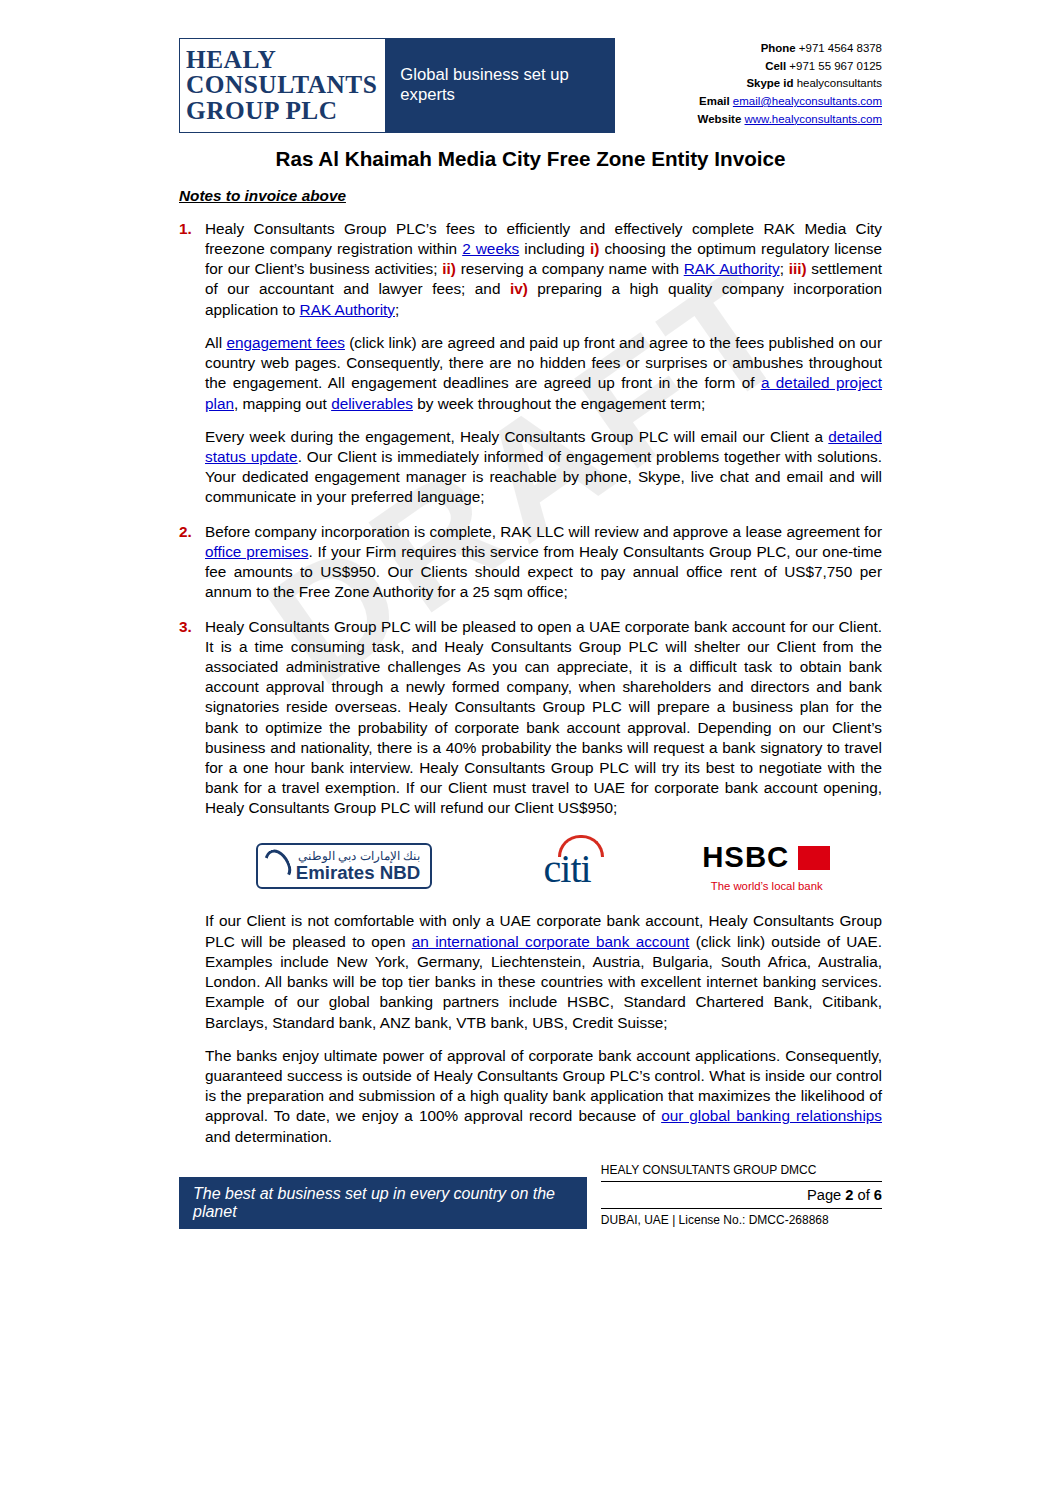DRAFT
HEALY CONSULTANTS GROUP PLC
Global business set up experts
Phone +971 4564 8378
Cell +971 55 967 0125
Skype id healyconsultants
Email email@healyconsultants.com
Website www.healyconsultants.com
Ras Al Khaimah Media City Free Zone Entity Invoice
Notes to invoice above
Healy Consultants Group PLC’s fees to efficiently and effectively complete RAK Media City freezone company registration within 2 weeks including i) choosing the optimum regulatory license for our Client’s business activities; ii) reserving a company name with RAK Authority; iii) settlement of our accountant and lawyer fees; and iv) preparing a high quality company incorporation application to RAK Authority;
All engagement fees (click link) are agreed and paid up front and agree to the fees published on our country web pages. Consequently, there are no hidden fees or surprises or ambushes throughout the engagement. All engagement deadlines are agreed up front in the form of a detailed project plan, mapping out deliverables by week throughout the engagement term;
Every week during the engagement, Healy Consultants Group PLC will email our Client a detailed status update. Our Client is immediately informed of engagement problems together with solutions. Your dedicated engagement manager is reachable by phone, Skype, live chat and email and will communicate in your preferred language;
Before company incorporation is complete, RAK LLC will review and approve a lease agreement for office premises. If your Firm requires this service from Healy Consultants Group PLC, our one-time fee amounts to US$950. Our Clients should expect to pay annual office rent of US$7,750 per annum to the Free Zone Authority for a 25 sqm office;
Healy Consultants Group PLC will be pleased to open a UAE corporate bank account for our Client. It is a time consuming task, and Healy Consultants Group PLC will shelter our Client from the associated administrative challenges As you can appreciate, it is a difficult task to obtain bank account approval through a newly formed company, when shareholders and directors and bank signatories reside overseas. Healy Consultants Group PLC will prepare a business plan for the bank to optimize the probability of corporate bank account approval. Depending on our Client’s business and nationality, there is a 40% probability the banks will request a bank signatory to travel for a one hour bank interview. Healy Consultants Group PLC will try its best to negotiate with the bank for a travel exemption. If our Client must travel to UAE for corporate bank account opening, Healy Consultants Group PLC will refund our Client US$950;
بنك الإمارات دبي الوطني
Emirates NBD
citi
HSBC
The world’s local bank
If our Client is not comfortable with only a UAE corporate bank account, Healy Consultants Group PLC will be pleased to open an international corporate bank account (click link) outside of UAE. Examples include New York, Germany, Liechtenstein, Austria, Bulgaria, South Africa, Australia, London. All banks will be top tier banks in these countries with excellent internet banking services. Example of our global banking partners include HSBC, Standard Chartered Bank, Citibank, Barclays, Standard bank, ANZ bank, VTB bank, UBS, Credit Suisse;
The banks enjoy ultimate power of approval of corporate bank account applications. Consequently, guaranteed success is outside of Healy Consultants Group PLC’s control. What is inside our control is the preparation and submission of a high quality bank application that maximizes the likelihood of approval. To date, we enjoy a 100% approval record because of our global banking relationships and determination.
The best at business set up in every country on the planet
HEALY CONSULTANTS GROUP DMCC
Page 2 of 6
DUBAI, UAE | License No.: DMCC-268868